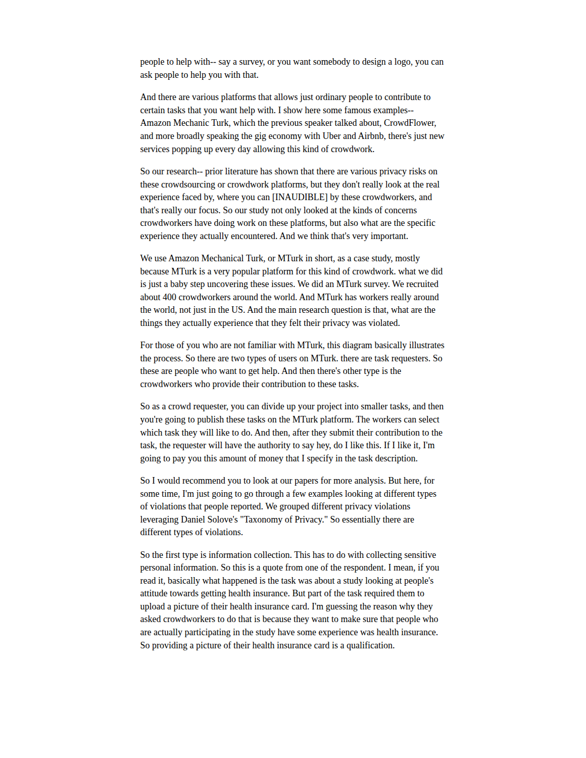people to help with-- say a survey, or you want somebody to design a logo, you can ask people to help you with that.
And there are various platforms that allows just ordinary people to contribute to certain tasks that you want help with. I show here some famous examples-- Amazon Mechanic Turk, which the previous speaker talked about, CrowdFlower, and more broadly speaking the gig economy with Uber and Airbnb, there's just new services popping up every day allowing this kind of crowdwork.
So our research-- prior literature has shown that there are various privacy risks on these crowdsourcing or crowdwork platforms, but they don't really look at the real experience faced by, where you can [INAUDIBLE] by these crowdworkers, and that's really our focus. So our study not only looked at the kinds of concerns crowdworkers have doing work on these platforms, but also what are the specific experience they actually encountered. And we think that's very important.
We use Amazon Mechanical Turk, or MTurk in short, as a case study, mostly because MTurk is a very popular platform for this kind of crowdwork. what we did is just a baby step uncovering these issues. We did an MTurk survey. We recruited about 400 crowdworkers around the world. And MTurk has workers really around the world, not just in the US. And the main research question is that, what are the things they actually experience that they felt their privacy was violated.
For those of you who are not familiar with MTurk, this diagram basically illustrates the process. So there are two types of users on MTurk. there are task requesters. So these are people who want to get help. And then there's other type is the crowdworkers who provide their contribution to these tasks.
So as a crowd requester, you can divide up your project into smaller tasks, and then you're going to publish these tasks on the MTurk platform. The workers can select which task they will like to do. And then, after they submit their contribution to the task, the requester will have the authority to say hey, do I like this. If I like it, I'm going to pay you this amount of money that I specify in the task description.
So I would recommend you to look at our papers for more analysis. But here, for some time, I'm just going to go through a few examples looking at different types of violations that people reported. We grouped different privacy violations leveraging Daniel Solove's "Taxonomy of Privacy." So essentially there are different types of violations.
So the first type is information collection. This has to do with collecting sensitive personal information. So this is a quote from one of the respondent. I mean, if you read it, basically what happened is the task was about a study looking at people's attitude towards getting health insurance. But part of the task required them to upload a picture of their health insurance card. I'm guessing the reason why they asked crowdworkers to do that is because they want to make sure that people who are actually participating in the study have some experience was health insurance. So providing a picture of their health insurance card is a qualification.